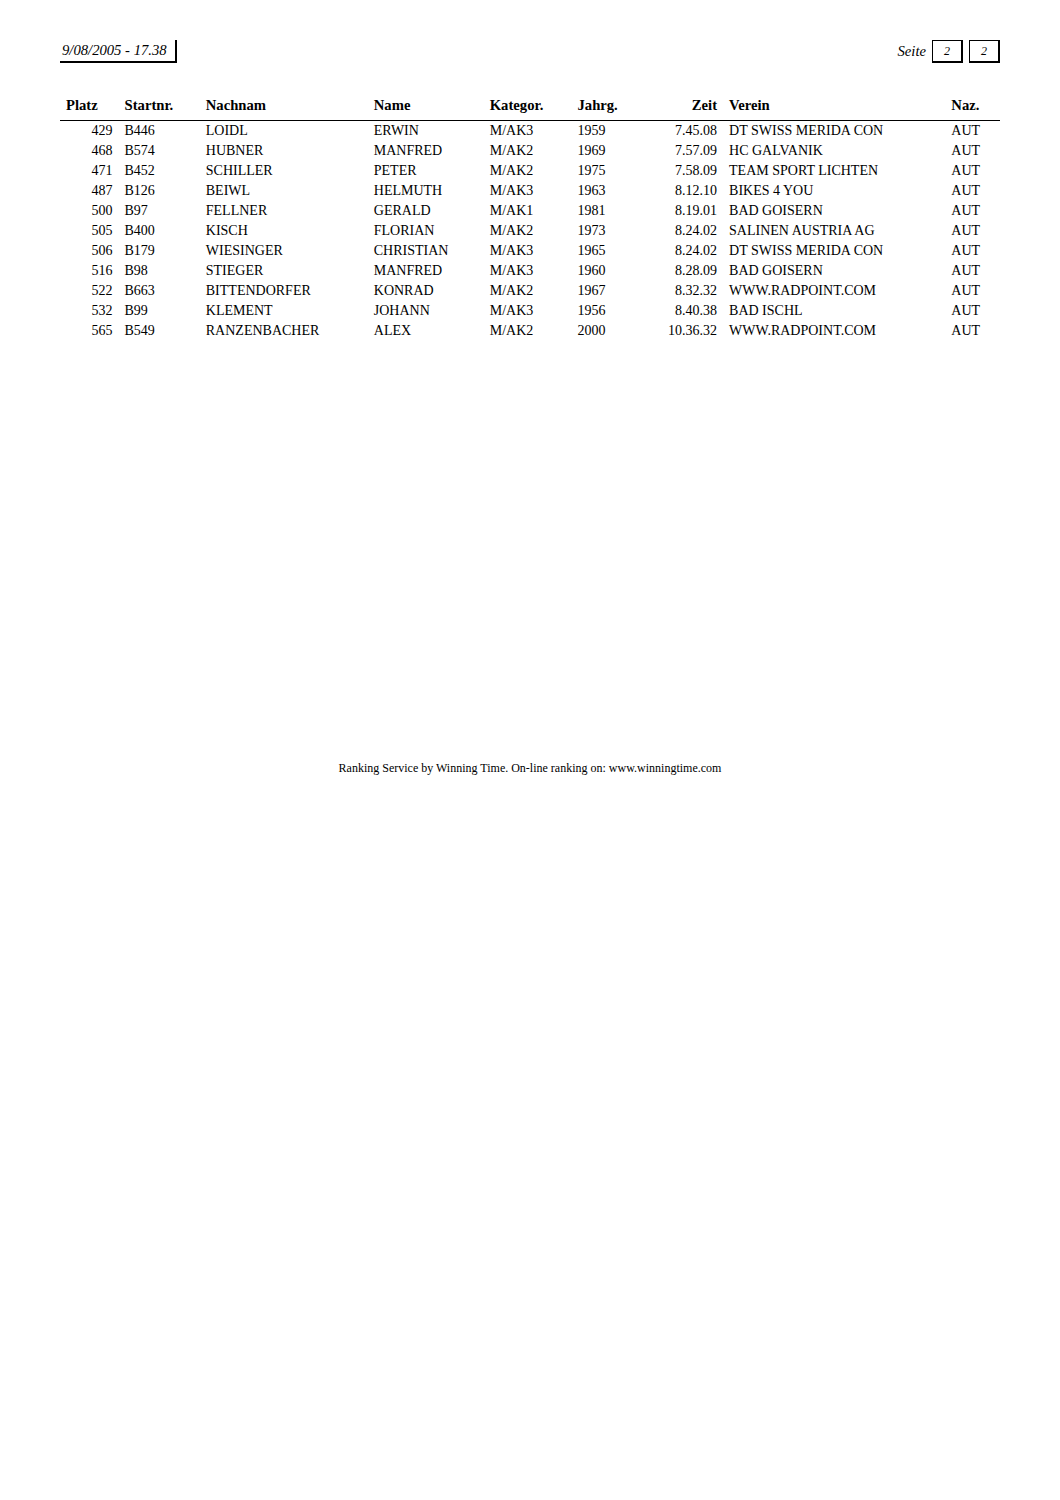9/08/2005 - 17.38
Seite 2 2
| Platz | Startnr. | Nachnam | Name | Kategor. | Jahrg. | Zeit | Verein | Naz. |
| --- | --- | --- | --- | --- | --- | --- | --- | --- |
| 429 | B446 | LOIDL | ERWIN | M/AK3 | 1959 | 7.45.08 | DT SWISS MERIDA CON | AUT |
| 468 | B574 | HUBNER | MANFRED | M/AK2 | 1969 | 7.57.09 | HC GALVANIK | AUT |
| 471 | B452 | SCHILLER | PETER | M/AK2 | 1975 | 7.58.09 | TEAM SPORT LICHTEN | AUT |
| 487 | B126 | BEIWL | HELMUTH | M/AK3 | 1963 | 8.12.10 | BIKES 4 YOU | AUT |
| 500 | B97 | FELLNER | GERALD | M/AK1 | 1981 | 8.19.01 | BAD GOISERN | AUT |
| 505 | B400 | KISCH | FLORIAN | M/AK2 | 1973 | 8.24.02 | SALINEN AUSTRIA AG | AUT |
| 506 | B179 | WIESINGER | CHRISTIAN | M/AK3 | 1965 | 8.24.02 | DT SWISS MERIDA CON | AUT |
| 516 | B98 | STIEGER | MANFRED | M/AK3 | 1960 | 8.28.09 | BAD GOISERN | AUT |
| 522 | B663 | BITTENDORFER | KONRAD | M/AK2 | 1967 | 8.32.32 | WWW.RADPOINT.COM | AUT |
| 532 | B99 | KLEMENT | JOHANN | M/AK3 | 1956 | 8.40.38 | BAD ISCHL | AUT |
| 565 | B549 | RANZENBACHER | ALEX | M/AK2 | 2000 | 10.36.32 | WWW.RADPOINT.COM | AUT |
Ranking Service by Winning Time. On-line ranking on: www.winningtime.com